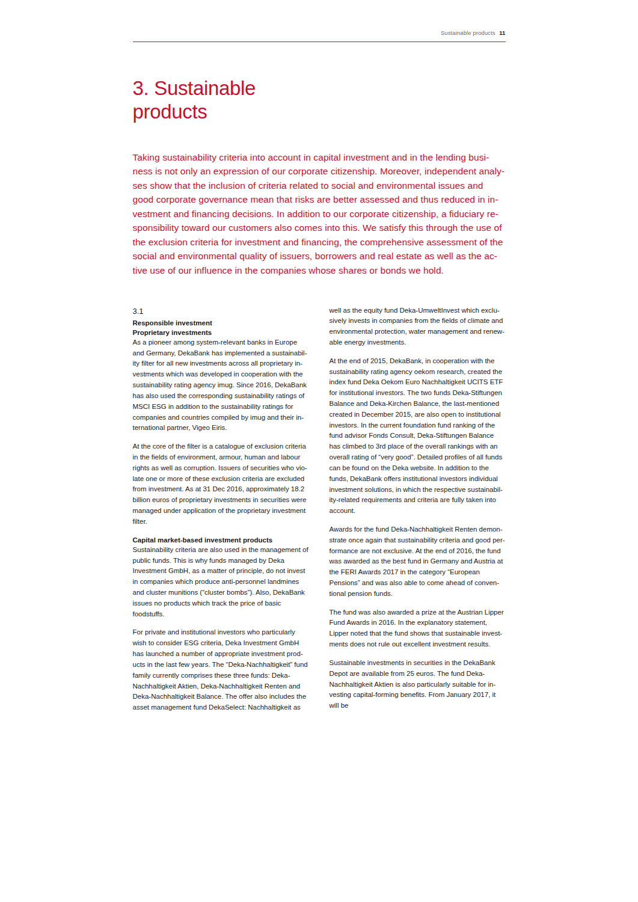Sustainable products 11
3. Sustainable
products
Taking sustainability criteria into account in capital investment and in the lending business is not only an expression of our corporate citizenship. Moreover, independent analyses show that the inclusion of criteria related to social and environmental issues and good corporate governance mean that risks are better assessed and thus reduced in investment and financing decisions. In addition to our corporate citizenship, a fiduciary responsibility toward our customers also comes into this. We satisfy this through the use of the exclusion criteria for investment and financing, the comprehensive assessment of the social and environmental quality of issuers, borrowers and real estate as well as the active use of our influence in the companies whose shares or bonds we hold.
3.1
Responsible investment
Proprietary investments
As a pioneer among system-relevant banks in Europe and Germany, DekaBank has implemented a sustainability filter for all new investments across all proprietary investments which was developed in cooperation with the sustainability rating agency imug. Since 2016, DekaBank has also used the corresponding sustainability ratings of MSCI ESG in addition to the sustainability ratings for companies and countries compiled by imug and their international partner, Vigeo Eiris.
At the core of the filter is a catalogue of exclusion criteria in the fields of environment, armour, human and labour rights as well as corruption. Issuers of securities who violate one or more of these exclusion criteria are excluded from investment. As at 31 Dec 2016, approximately 18.2 billion euros of proprietary investments in securities were managed under application of the proprietary investment filter.
Capital market-based investment products
Sustainability criteria are also used in the management of public funds. This is why funds managed by Deka Investment GmbH, as a matter of principle, do not invest in companies which produce anti-personnel landmines and cluster munitions (“cluster bombs”). Also, DekaBank issues no products which track the price of basic foodstuffs.
For private and institutional investors who particularly wish to consider ESG criteria, Deka Investment GmbH has launched a number of appropriate investment products in the last few years. The “Deka-Nachhaltigkeit” fund family currently comprises these three funds: Deka-Nachhaltigkeit Aktien, Deka-Nachhaltigkeit Renten and Deka-Nachhaltigkeit Balance. The offer also includes the asset management fund DekaSelect: Nachhaltigkeit as well as the equity fund Deka-UmweltInvest which exclusively invests in companies from the fields of climate and environmental protection, water management and renewable energy investments.
At the end of 2015, DekaBank, in cooperation with the sustainability rating agency oekom research, created the index fund Deka Oekom Euro Nachhaltigkeit UCITS ETF for institutional investors. The two funds Deka-Stiftungen Balance and Deka-Kirchen Balance, the last-mentioned created in December 2015, are also open to institutional investors. In the current foundation fund ranking of the fund advisor Fonds Consult, Deka-Stiftungen Balance has climbed to 3rd place of the overall rankings with an overall rating of “very good”. Detailed profiles of all funds can be found on the Deka website. In addition to the funds, DekaBank offers institutional investors individual investment solutions, in which the respective sustainability-related requirements and criteria are fully taken into account.
Awards for the fund Deka-Nachhaltigkeit Renten demonstrate once again that sustainability criteria and good performance are not exclusive. At the end of 2016, the fund was awarded as the best fund in Germany and Austria at the FERI Awards 2017 in the category “European Pensions” and was also able to come ahead of conventional pension funds.
The fund was also awarded a prize at the Austrian Lipper Fund Awards in 2016. In the explanatory statement, Lipper noted that the fund shows that sustainable investments does not rule out excellent investment results.
Sustainable investments in securities in the DekaBank Depot are available from 25 euros. The fund Deka-Nachhaltigkeit Aktien is also particularly suitable for investing capital-forming benefits. From January 2017, it will be